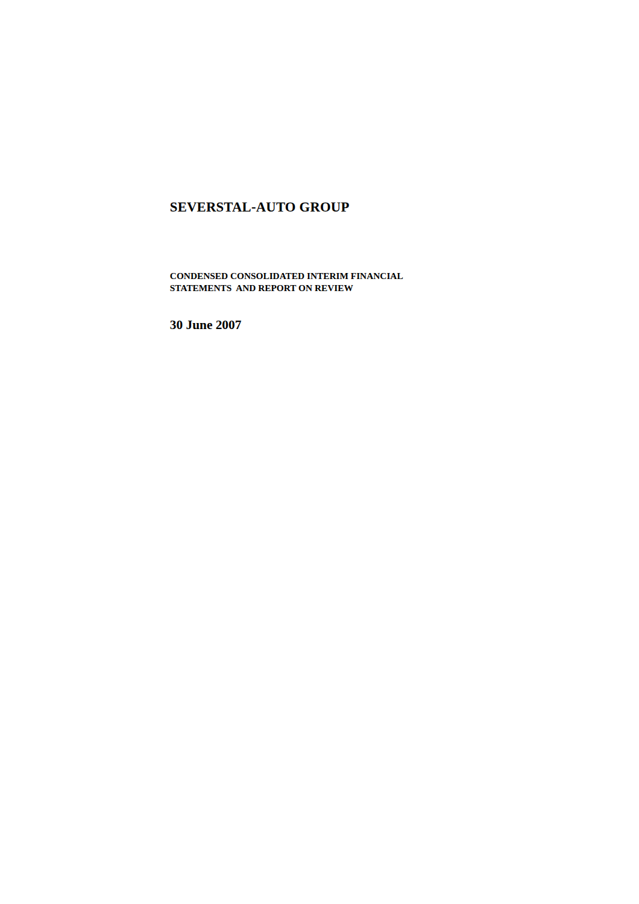SEVERSTAL-AUTO GROUP
CONDENSED CONSOLIDATED INTERIM FINANCIAL
STATEMENTS AND REPORT ON REVIEW
30 June 2007